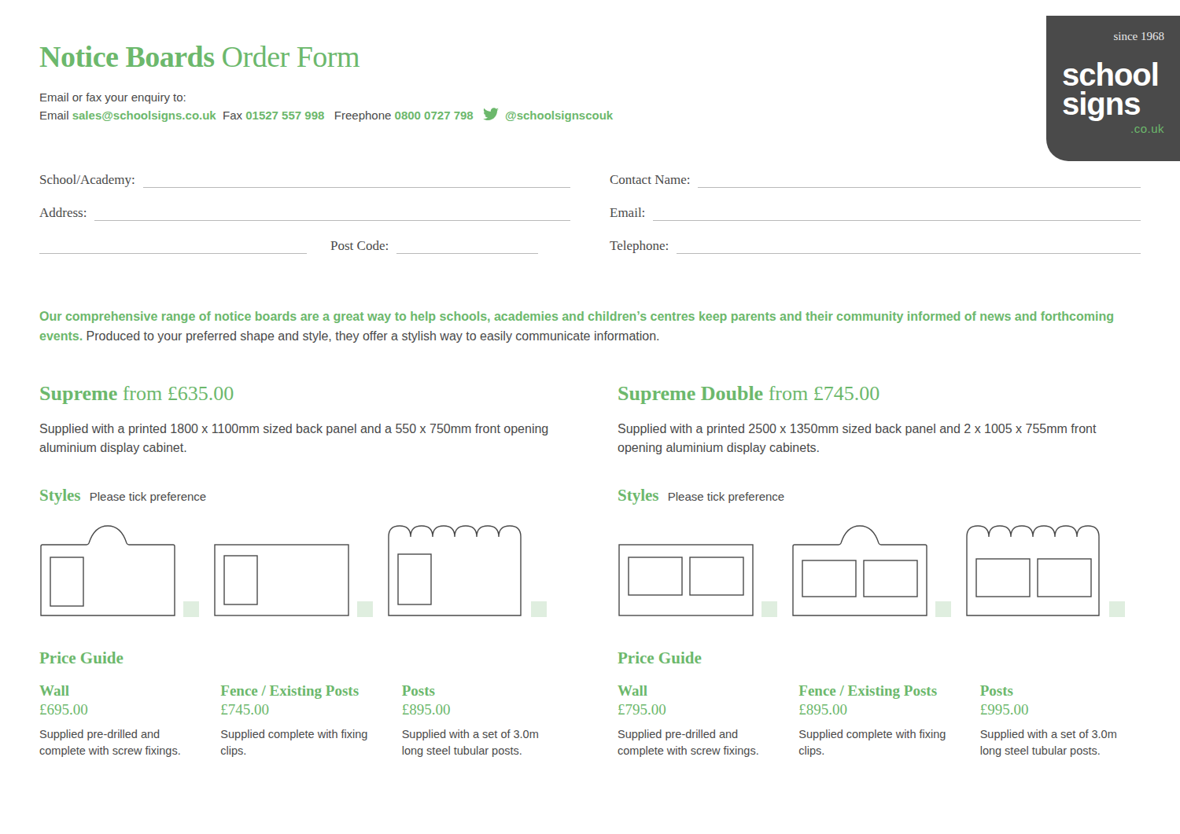Notice Boards Order Form
Email or fax your enquiry to:
Email sales@schoolsigns.co.uk Fax 01527 557 998 Freephone 0800 0727 798 @schoolsignscouk
since 1968
school
signs
.co.uk
School/Academy:
Address:
Post Code:
Contact Name:
Email:
Telephone:
Our comprehensive range of notice boards are a great way to help schools, academies and children’s centres keep parents and their community informed of news and forthcoming events. Produced to your preferred shape and style, they offer a stylish way to easily communicate information.
Supreme from £635.00
Supplied with a printed 1800 x 1100mm sized back panel and a 550 x 750mm front opening aluminium display cabinet.
Styles Please tick preference
Price Guide
Wall
£695.00
Supplied pre-drilled and complete with screw fixings.
Fence / Existing Posts
£745.00
Supplied complete with fixing clips.
Posts
£895.00
Supplied with a set of 3.0m long steel tubular posts.
Supreme Double from £745.00
Supplied with a printed 2500 x 1350mm sized back panel and 2 x 1005 x 755mm front opening aluminium display cabinets.
Styles Please tick preference
Price Guide
Wall
£795.00
Supplied pre-drilled and complete with screw fixings.
Fence / Existing Posts
£895.00
Supplied complete with fixing clips.
Posts
£995.00
Supplied with a set of 3.0m long steel tubular posts.